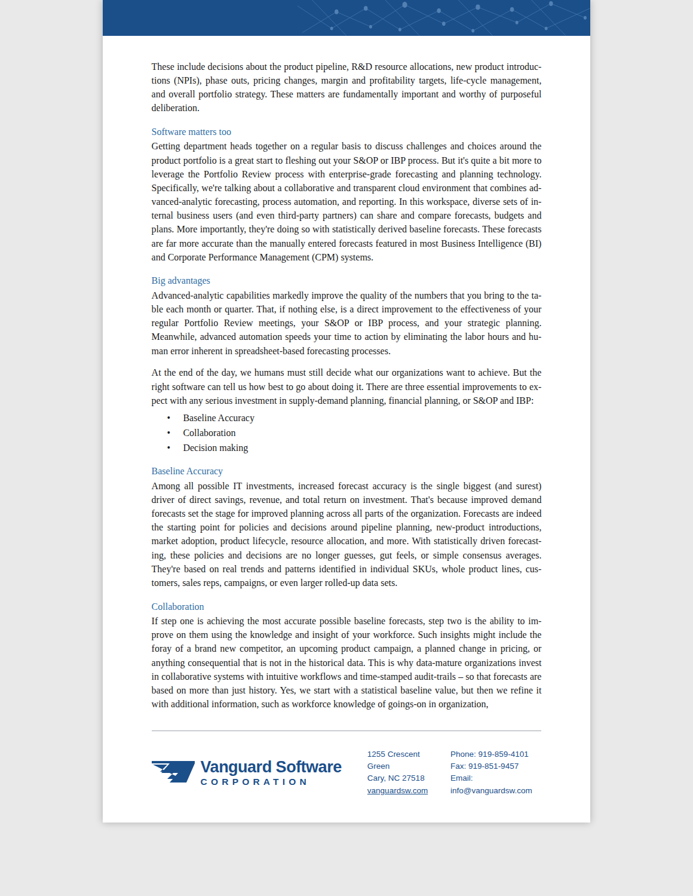These include decisions about the product pipeline, R&D resource allocations, new product introductions (NPIs), phase outs, pricing changes, margin and profitability targets, life-cycle management, and overall portfolio strategy. These matters are fundamentally important and worthy of purposeful deliberation.
Software matters too
Getting department heads together on a regular basis to discuss challenges and choices around the product portfolio is a great start to fleshing out your S&OP or IBP process. But it's quite a bit more to leverage the Portfolio Review process with enterprise-grade forecasting and planning technology. Specifically, we're talking about a collaborative and transparent cloud environment that combines advanced-analytic forecasting, process automation, and reporting. In this workspace, diverse sets of internal business users (and even third-party partners) can share and compare forecasts, budgets and plans. More importantly, they're doing so with statistically derived baseline forecasts. These forecasts are far more accurate than the manually entered forecasts featured in most Business Intelligence (BI) and Corporate Performance Management (CPM) systems.
Big advantages
Advanced-analytic capabilities markedly improve the quality of the numbers that you bring to the table each month or quarter. That, if nothing else, is a direct improvement to the effectiveness of your regular Portfolio Review meetings, your S&OP or IBP process, and your strategic planning. Meanwhile, advanced automation speeds your time to action by eliminating the labor hours and human error inherent in spreadsheet-based forecasting processes.
At the end of the day, we humans must still decide what our organizations want to achieve. But the right software can tell us how best to go about doing it. There are three essential improvements to expect with any serious investment in supply-demand planning, financial planning, or S&OP and IBP:
Baseline Accuracy
Collaboration
Decision making
Baseline Accuracy
Among all possible IT investments, increased forecast accuracy is the single biggest (and surest) driver of direct savings, revenue, and total return on investment. That's because improved demand forecasts set the stage for improved planning across all parts of the organization. Forecasts are indeed the starting point for policies and decisions around pipeline planning, new-product introductions, market adoption, product lifecycle, resource allocation, and more. With statistically driven forecasting, these policies and decisions are no longer guesses, gut feels, or simple consensus averages. They're based on real trends and patterns identified in individual SKUs, whole product lines, customers, sales reps, campaigns, or even larger rolled-up data sets.
Collaboration
If step one is achieving the most accurate possible baseline forecasts, step two is the ability to improve on them using the knowledge and insight of your workforce. Such insights might include the foray of a brand new competitor, an upcoming product campaign, a planned change in pricing, or anything consequential that is not in the historical data. This is why data-mature organizations invest in collaborative systems with intuitive workflows and time-stamped audit-trails – so that forecasts are based on more than just history. Yes, we start with a statistical baseline value, but then we refine it with additional information, such as workforce knowledge of goings-on in organization,
Vanguard Software
CORPORATION
1255 Crescent Green
Cary, NC 27518
vanguardsw.com
Phone: 919-859-4101
Fax: 919-851-9457
Email: info@vanguardsw.com